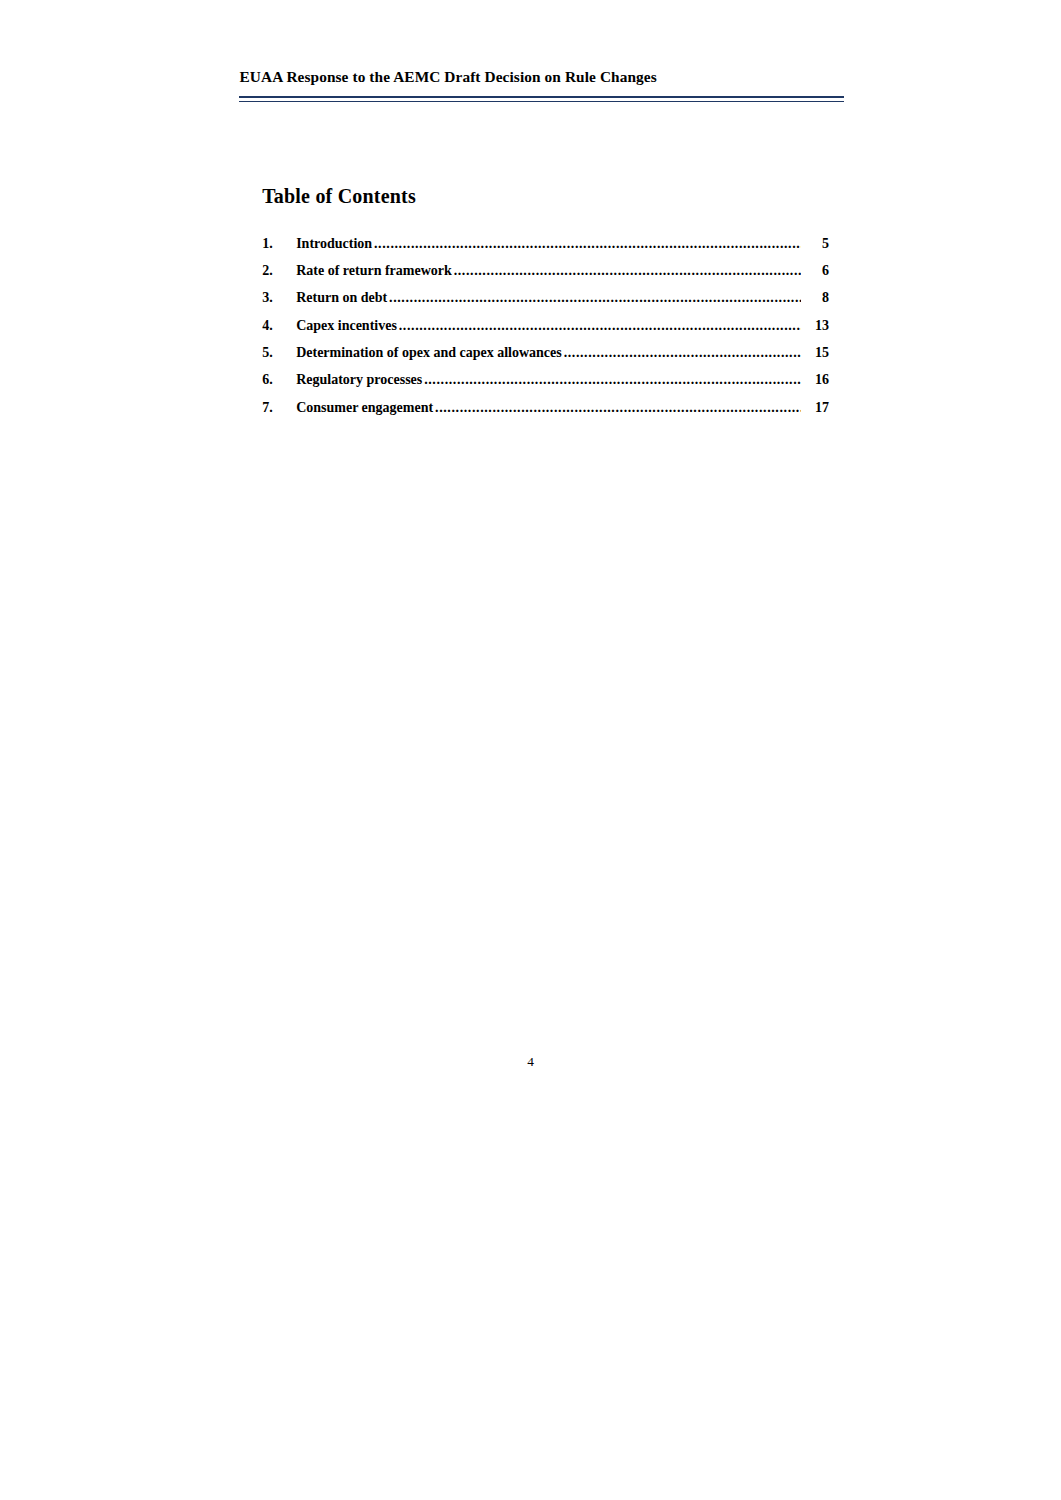EUAA Response to the AEMC Draft Decision on Rule Changes
Table of Contents
1. Introduction ................................................................................................................................. 5
2. Rate of return framework ..................................................................................................... 6
3. Return on debt ......................................................................................................................... 8
4. Capex incentives ..................................................................................................................... 13
5. Determination of opex and capex allowances ............................................................. 15
6. Regulatory processes ......................................................................................................... 16
7. Consumer engagement ..................................................................................................... 17
4